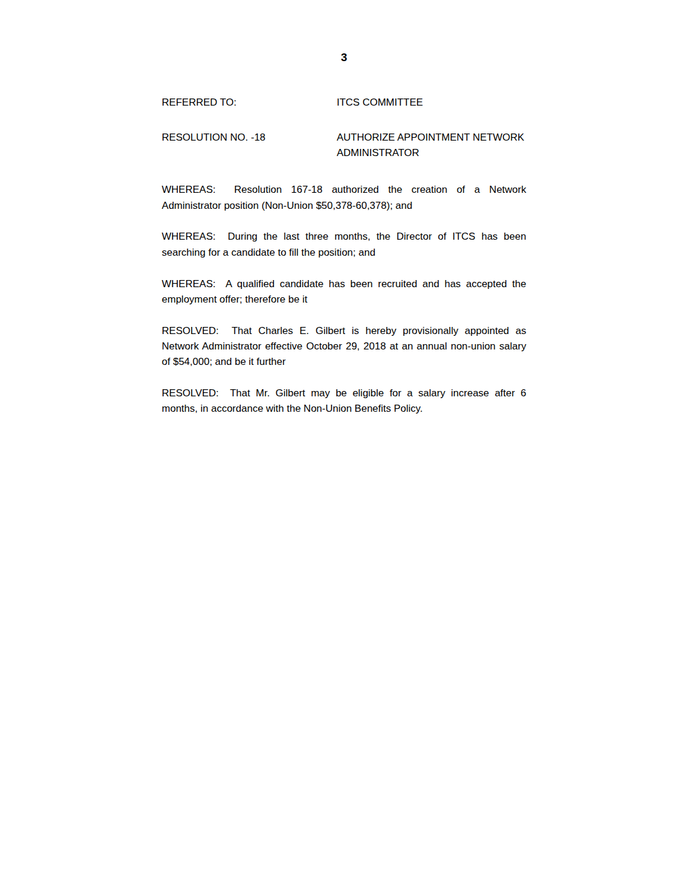3
REFERRED TO:
ITCS COMMITTEE
RESOLUTION NO. -18
AUTHORIZE APPOINTMENT NETWORK ADMINISTRATOR
WHEREAS: Resolution 167-18 authorized the creation of a Network Administrator position (Non-Union $50,378-60,378); and
WHEREAS: During the last three months, the Director of ITCS has been searching for a candidate to fill the position; and
WHEREAS: A qualified candidate has been recruited and has accepted the employment offer; therefore be it
RESOLVED: That Charles E. Gilbert is hereby provisionally appointed as Network Administrator effective October 29, 2018 at an annual non-union salary of $54,000; and be it further
RESOLVED: That Mr. Gilbert may be eligible for a salary increase after 6 months, in accordance with the Non-Union Benefits Policy.